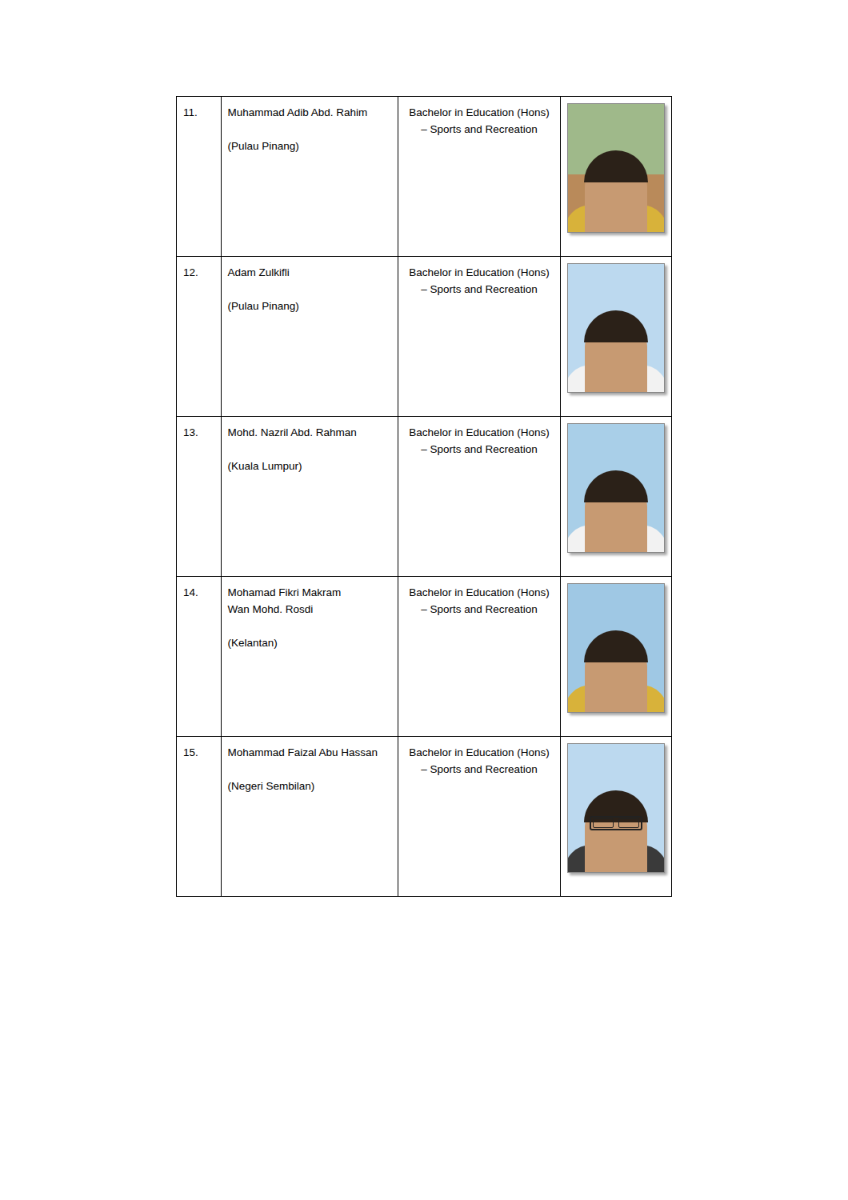| 11. | Muhammad Adib Abd. Rahim (Pulau Pinang) | Bachelor in Education (Hons) – Sports and Recreation | |
| 12. | Adam Zulkifli (Pulau Pinang) | Bachelor in Education (Hons) – Sports and Recreation | |
| 13. | Mohd. Nazril Abd. Rahman (Kuala Lumpur) | Bachelor in Education (Hons) – Sports and Recreation | |
| 14. | Mohamad Fikri Makram Wan Mohd. Rosdi (Kelantan) | Bachelor in Education (Hons) – Sports and Recreation | |
| 15. | Mohammad Faizal Abu Hassan (Negeri Sembilan) | Bachelor in Education (Hons) – Sports and Recreation | |